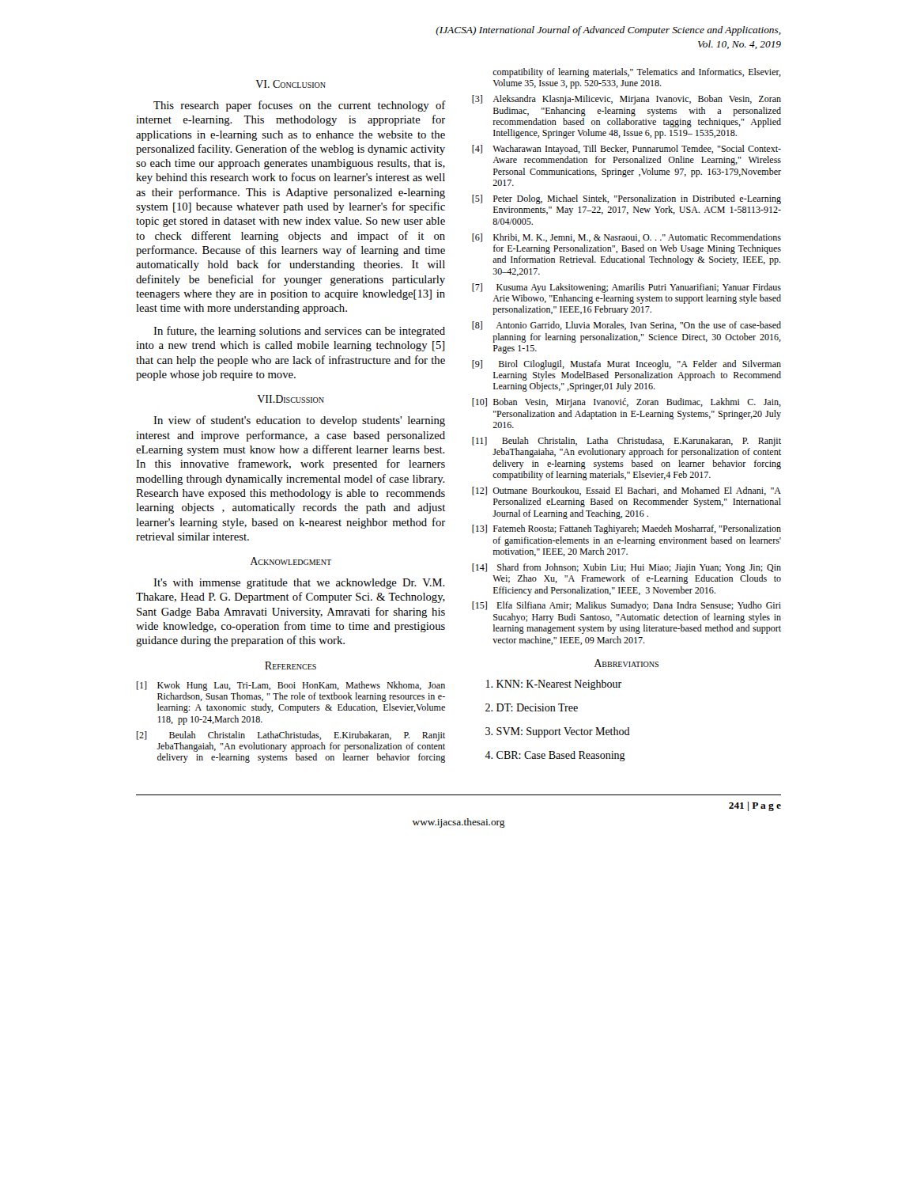(IJACSA) International Journal of Advanced Computer Science and Applications,
Vol. 10, No. 4, 2019
VI. Conclusion
This research paper focuses on the current technology of internet e-learning. This methodology is appropriate for applications in e-learning such as to enhance the website to the personalized facility. Generation of the weblog is dynamic activity so each time our approach generates unambiguous results, that is, key behind this research work to focus on learner's interest as well as their performance. This is Adaptive personalized e-learning system [10] because whatever path used by learner's for specific topic get stored in dataset with new index value. So new user able to check different learning objects and impact of it on performance. Because of this learners way of learning and time automatically hold back for understanding theories. It will definitely be beneficial for younger generations particularly teenagers where they are in position to acquire knowledge[13] in least time with more understanding approach.
In future, the learning solutions and services can be integrated into a new trend which is called mobile learning technology [5] that can help the people who are lack of infrastructure and for the people whose job require to move.
VII. Discussion
In view of student's education to develop students' learning interest and improve performance, a case based personalized eLearning system must know how a different learner learns best. In this innovative framework, work presented for learners modelling through dynamically incremental model of case library. Research have exposed this methodology is able to recommends learning objects , automatically records the path and adjust learner's learning style, based on k-nearest neighbor method for retrieval similar interest.
Acknowledgment
It's with immense gratitude that we acknowledge Dr. V.M. Thakare, Head P. G. Department of Computer Sci. & Technology, Sant Gadge Baba Amravati University, Amravati for sharing his wide knowledge, co-operation from time to time and prestigious guidance during the preparation of this work.
References
Kwok Hung Lau, Tri-Lam, Booi HonKam, Mathews Nkhoma, Joan Richardson, Susan Thomas, " The role of textbook learning resources in e-learning: A taxonomic study, Computers & Education, Elsevier,Volume 118, pp 10-24,March 2018.
Beulah Christalin LathaChristudas, E.Kirubakaran, P. Ranjit JebaThangaiah, "An evolutionary approach for personalization of content delivery in e-learning systems based on learner behavior forcing compatibility of learning materials," Telematics and Informatics, Elsevier, Volume 35, Issue 3, pp. 520-533, June 2018.
Aleksandra Klasnja-Milicevic, Mirjana Ivanovic, Boban Vesin, Zoran Budimac, "Enhancing e-learning systems with a personalized recommendation based on collaborative tagging techniques," Applied Intelligence, Springer Volume 48, Issue 6, pp. 1519– 1535,2018.
Wacharawan Intayoad, Till Becker, Punnarumol Temdee, "Social Context-Aware recommendation for Personalized Online Learning," Wireless Personal Communications, Springer ,Volume 97, pp. 163-179,November 2017.
Peter Dolog, Michael Sintek, "Personalization in Distributed e-Learning Environments," May 17–22, 2017, New York, USA. ACM 1-58113-912-8/04/0005.
Khribi, M. K., Jemni, M., & Nasraoui, O. . ." Automatic Recommendations for E-Learning Personalization", Based on Web Usage Mining Techniques and Information Retrieval. Educational Technology & Society, IEEE, pp. 30–42,2017.
Kusuma Ayu Laksitowening; Amarilis Putri Yanuarifiani; Yanuar Firdaus Arie Wibowo, "Enhancing e-learning system to support learning style based personalization," IEEE,16 February 2017.
Antonio Garrido, Lluvia Morales, Ivan Serina, "On the use of case-based planning for learning personalization," Science Direct, 30 October 2016, Pages 1-15.
Birol Ciloglugil, Mustafa Murat Inceoglu, "A Felder and Silverman Learning Styles ModelBased Personalization Approach to Recommend Learning Objects," ,Springer,01 July 2016.
Boban Vesin, Mirjana Ivanović, Zoran Budimac, Lakhmi C. Jain, "Personalization and Adaptation in E-Learning Systems," Springer,20 July 2016.
Beulah Christalin, Latha Christudasa, E.Karunakaran, P. Ranjit JebaThangaiaha, "An evolutionary approach for personalization of content delivery in e-learning systems based on learner behavior forcing compatibility of learning materials," Elsevier,4 Feb 2017.
Outmane Bourkoukou, Essaid El Bachari, and Mohamed El Adnani, "A Personalized eLearning Based on Recommender System," International Journal of Learning and Teaching, 2016 .
Fatemeh Roosta; Fattaneh Taghiyareh; Maedeh Mosharraf, "Personalization of gamification-elements in an e-learning environment based on learners' motivation," IEEE, 20 March 2017.
Shard from Johnson; Xubin Liu; Hui Miao; Jiajin Yuan; Yong Jin; Qin Wei; Zhao Xu, "A Framework of e-Learning Education Clouds to Efficiency and Personalization," IEEE, 3 November 2016.
Elfa Silfiana Amir; Malikus Sumadyo; Dana Indra Sensuse; Yudho Giri Sucahyo; Harry Budi Santoso, "Automatic detection of learning styles in learning management system by using literature-based method and support vector machine," IEEE, 09 March 2017.
Abbreviations
KNN: K-Nearest Neighbour
DT: Decision Tree
SVM: Support Vector Method
CBR: Case Based Reasoning
241 | P a g e
www.ijacsa.thesai.org